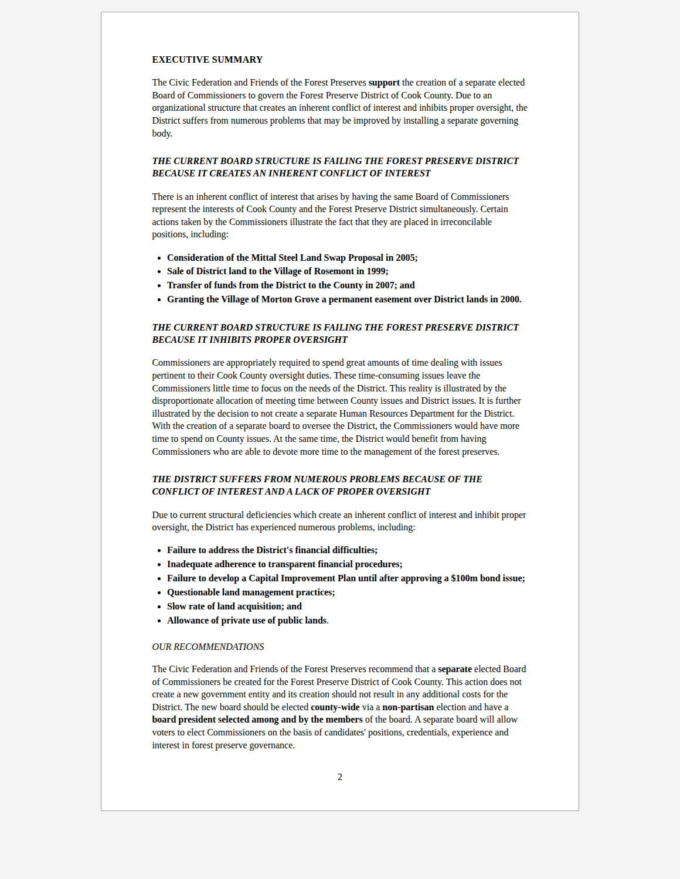EXECUTIVE SUMMARY
The Civic Federation and Friends of the Forest Preserves support the creation of a separate elected Board of Commissioners to govern the Forest Preserve District of Cook County. Due to an organizational structure that creates an inherent conflict of interest and inhibits proper oversight, the District suffers from numerous problems that may be improved by installing a separate governing body.
THE CURRENT BOARD STRUCTURE IS FAILING THE FOREST PRESERVE DISTRICT BECAUSE IT CREATES AN INHERENT CONFLICT OF INTEREST
There is an inherent conflict of interest that arises by having the same Board of Commissioners represent the interests of Cook County and the Forest Preserve District simultaneously. Certain actions taken by the Commissioners illustrate the fact that they are placed in irreconcilable positions, including:
Consideration of the Mittal Steel Land Swap Proposal in 2005;
Sale of District land to the Village of Rosemont in 1999;
Transfer of funds from the District to the County in 2007; and
Granting the Village of Morton Grove a permanent easement over District lands in 2000.
THE CURRENT BOARD STRUCTURE IS FAILING THE FOREST PRESERVE DISTRICT BECAUSE IT INHIBITS PROPER OVERSIGHT
Commissioners are appropriately required to spend great amounts of time dealing with issues pertinent to their Cook County oversight duties. These time-consuming issues leave the Commissioners little time to focus on the needs of the District. This reality is illustrated by the disproportionate allocation of meeting time between County issues and District issues. It is further illustrated by the decision to not create a separate Human Resources Department for the District. With the creation of a separate board to oversee the District, the Commissioners would have more time to spend on County issues. At the same time, the District would benefit from having Commissioners who are able to devote more time to the management of the forest preserves.
THE DISTRICT SUFFERS FROM NUMEROUS PROBLEMS BECAUSE OF THE CONFLICT OF INTEREST AND A LACK OF PROPER OVERSIGHT
Due to current structural deficiencies which create an inherent conflict of interest and inhibit proper oversight, the District has experienced numerous problems, including:
Failure to address the District's financial difficulties;
Inadequate adherence to transparent financial procedures;
Failure to develop a Capital Improvement Plan until after approving a $100m bond issue;
Questionable land management practices;
Slow rate of land acquisition; and
Allowance of private use of public lands.
OUR RECOMMENDATIONS
The Civic Federation and Friends of the Forest Preserves recommend that a separate elected Board of Commissioners be created for the Forest Preserve District of Cook County. This action does not create a new government entity and its creation should not result in any additional costs for the District. The new board should be elected county-wide via a non-partisan election and have a board president selected among and by the members of the board. A separate board will allow voters to elect Commissioners on the basis of candidates' positions, credentials, experience and interest in forest preserve governance.
2